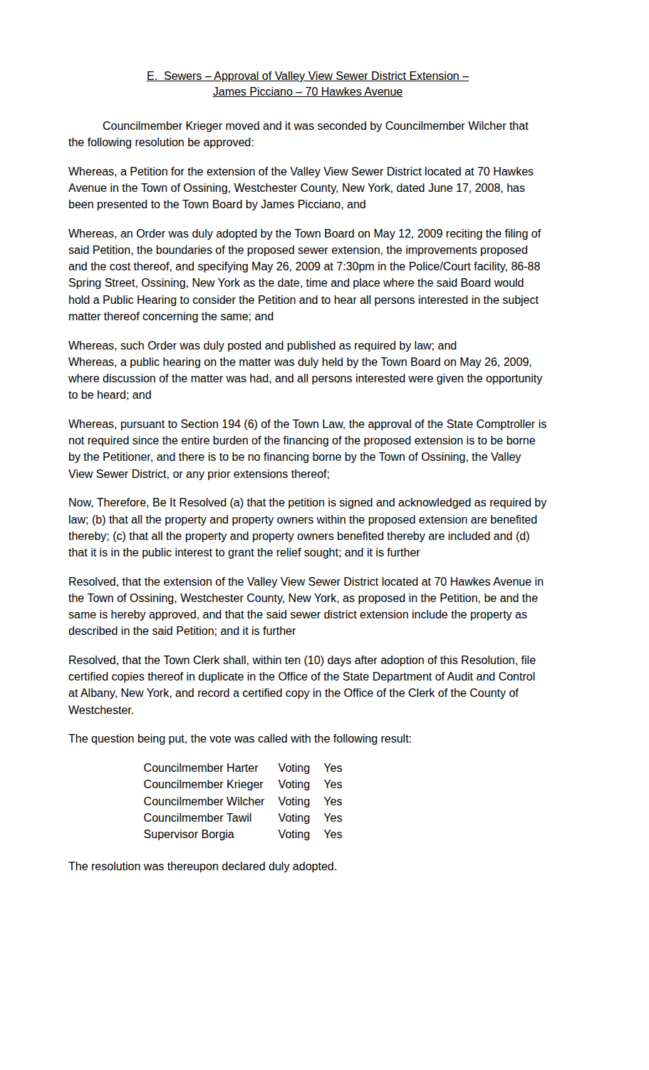E. Sewers – Approval of Valley View Sewer District Extension –
James Picciano – 70 Hawkes Avenue
Councilmember Krieger moved and it was seconded by Councilmember Wilcher that the following resolution be approved:
Whereas, a Petition for the extension of the Valley View Sewer District located at 70 Hawkes Avenue in the Town of Ossining, Westchester County, New York, dated June 17, 2008, has been presented to the Town Board by James Picciano, and
Whereas, an Order was duly adopted by the Town Board on May 12, 2009 reciting the filing of said Petition, the boundaries of the proposed sewer extension, the improvements proposed and the cost thereof, and specifying May 26, 2009 at 7:30pm in the Police/Court facility, 86-88 Spring Street, Ossining, New York as the date, time and place where the said Board would hold a Public Hearing to consider the Petition and to hear all persons interested in the subject matter thereof concerning the same; and
Whereas, such Order was duly posted and published as required by law; and
Whereas, a public hearing on the matter was duly held by the Town Board on May 26, 2009, where discussion of the matter was had, and all persons interested were given the opportunity to be heard; and
Whereas, pursuant to Section 194 (6) of the Town Law, the approval of the State Comptroller is not required since the entire burden of the financing of the proposed extension is to be borne by the Petitioner, and there is to be no financing borne by the Town of Ossining, the Valley View Sewer District, or any prior extensions thereof;
Now, Therefore, Be It Resolved (a) that the petition is signed and acknowledged as required by law; (b) that all the property and property owners within the proposed extension are benefited thereby; (c) that all the property and property owners benefited thereby are included and (d) that it is in the public interest to grant the relief sought; and it is further
Resolved, that the extension of the Valley View Sewer District located at 70 Hawkes Avenue in the Town of Ossining, Westchester County, New York, as proposed in the Petition, be and the same is hereby approved, and that the said sewer district extension include the property as described in the said Petition; and it is further
Resolved, that the Town Clerk shall, within ten (10) days after adoption of this Resolution, file certified copies thereof in duplicate in the Office of the State Department of Audit and Control at Albany, New York, and record a certified copy in the Office of the Clerk of the County of Westchester.
The question being put, the vote was called with the following result:
| Councilmember Harter | Voting | Yes |
| Councilmember Krieger | Voting | Yes |
| Councilmember Wilcher | Voting | Yes |
| Councilmember Tawil | Voting | Yes |
| Supervisor Borgia | Voting | Yes |
The resolution was thereupon declared duly adopted.